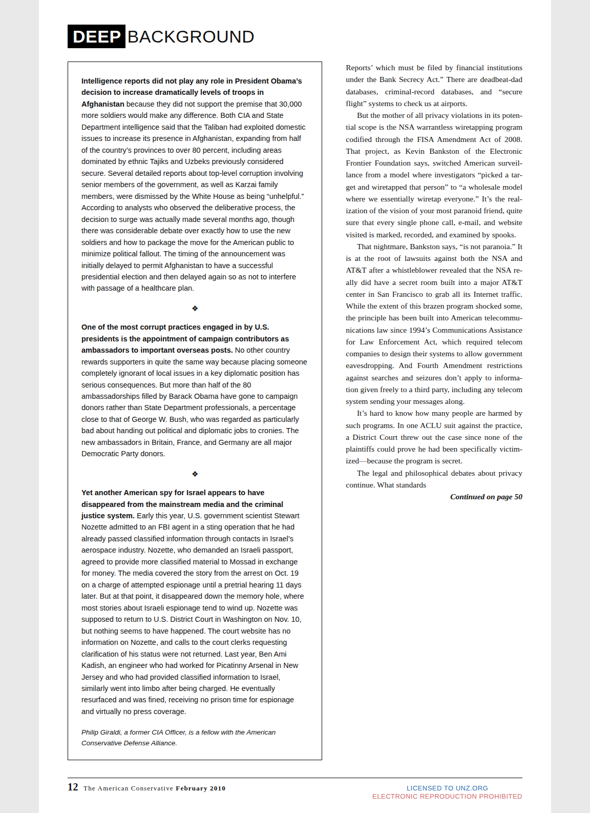DEEP BACKGROUND
Intelligence reports did not play any role in President Obama’s decision to increase dramatically levels of troops in Afghanistan because they did not support the premise that 30,000 more soldiers would make any difference. Both CIA and State Department intelligence said that the Taliban had exploited domestic issues to increase its presence in Afghanistan, expanding from half of the country’s provinces to over 80 percent, including areas dominated by ethnic Tajiks and Uzbeks previously considered secure. Several detailed reports about top-level corruption involving senior members of the government, as well as Karzai family members, were dismissed by the White House as being “unhelpful.” According to analysts who observed the deliberative process, the decision to surge was actually made several months ago, though there was considerable debate over exactly how to use the new soldiers and how to package the move for the American public to minimize political fallout. The timing of the announcement was initially delayed to permit Afghanistan to have a successful presidential election and then delayed again so as not to interfere with passage of a healthcare plan.
❖
One of the most corrupt practices engaged in by U.S. presidents is the appointment of campaign contributors as ambassadors to important overseas posts. No other country rewards supporters in quite the same way because placing someone completely ignorant of local issues in a key diplomatic position has serious consequences. But more than half of the 80 ambassadorships filled by Barack Obama have gone to campaign donors rather than State Department professionals, a percentage close to that of George W. Bush, who was regarded as particularly bad about handing out political and diplomatic jobs to cronies. The new ambassadors in Britain, France, and Germany are all major Democratic Party donors.
❖
Yet another American spy for Israel appears to have disappeared from the mainstream media and the criminal justice system. Early this year, U.S. government scientist Stewart Nozette admitted to an FBI agent in a sting operation that he had already passed classified information through contacts in Israel’s aerospace industry. Nozette, who demanded an Israeli passport, agreed to provide more classified material to Mossad in exchange for money. The media covered the story from the arrest on Oct. 19 on a charge of attempted espionage until a pretrial hearing 11 days later. But at that point, it disappeared down the memory hole, where most stories about Israeli espionage tend to wind up. Nozette was supposed to return to U.S. District Court in Washington on Nov. 10, but nothing seems to have happened. The court website has no information on Nozette, and calls to the court clerks requesting clarification of his status were not returned. Last year, Ben Ami Kadish, an engineer who had worked for Picatinny Arsenal in New Jersey and who had provided classified information to Israel, similarly went into limbo after being charged. He eventually resurfaced and was fined, receiving no prison time for espionage and virtually no press coverage.
Philip Giraldi, a former CIA Officer, is a fellow with the American Conservative Defense Alliance.
Reports’ which must be filed by financial institutions under the Bank Secrecy Act.” There are deadbeat-dad databases, criminal-record databases, and “secure flight” systems to check us at airports.
But the mother of all privacy violations in its potential scope is the NSA warrantless wiretapping program codified through the FISA Amendment Act of 2008. That project, as Kevin Bankston of the Electronic Frontier Foundation says, switched American surveillance from a model where investigators “picked a target and wiretapped that person” to “a wholesale model where we essentially wiretap everyone.” It’s the realization of the vision of your most paranoid friend, quite sure that every single phone call, e-mail, and website visited is marked, recorded, and examined by spooks.
That nightmare, Bankston says, “is not paranoia.” It is at the root of lawsuits against both the NSA and AT&T after a whistleblower revealed that the NSA really did have a secret room built into a major AT&T center in San Francisco to grab all its Internet traffic. While the extent of this brazen program shocked some, the principle has been built into American telecommunications law since 1994’s Communications Assistance for Law Enforcement Act, which required telecom companies to design their systems to allow government eavesdropping. And Fourth Amendment restrictions against searches and seizures don’t apply to information given freely to a third party, including any telecom system sending your messages along.
It’s hard to know how many people are harmed by such programs. In one ACLU suit against the practice, a District Court threw out the case since none of the plaintiffs could prove he had been specifically victimized—because the program is secret.
The legal and philosophical debates about privacy continue. What standards
Continued on page 50
12 The American Conservative February 2010 LICENSED TO UNZ.ORG
ELECTRONIC REPRODUCTION PROHIBITED